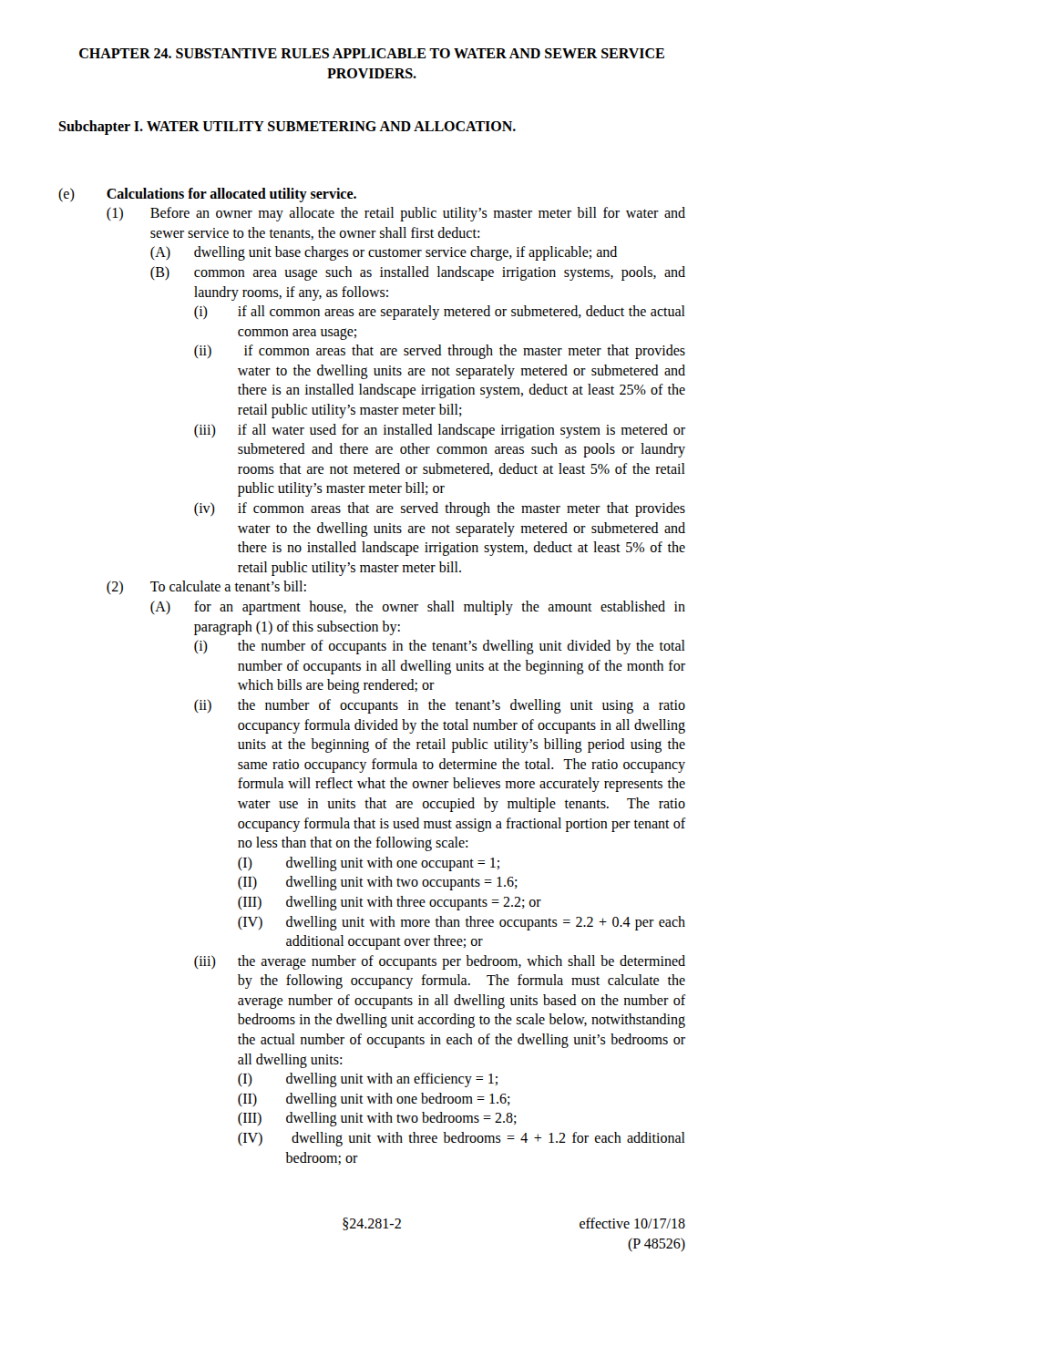CHAPTER 24. SUBSTANTIVE RULES APPLICABLE TO WATER AND SEWER SERVICE PROVIDERS.
Subchapter I. WATER UTILITY SUBMETERING AND ALLOCATION.
(e)
Calculations for allocated utility service.
(1)
Before an owner may allocate the retail public utility’s master meter bill for water and sewer service to the tenants, the owner shall first deduct:
(A)
dwelling unit base charges or customer service charge, if applicable; and
(B)
common area usage such as installed landscape irrigation systems, pools, and laundry rooms, if any, as follows:
(i)
if all common areas are separately metered or submetered, deduct the actual common area usage;
(ii)
if common areas that are served through the master meter that provides water to the dwelling units are not separately metered or submetered and there is an installed landscape irrigation system, deduct at least 25% of the retail public utility’s master meter bill;
(iii)
if all water used for an installed landscape irrigation system is metered or submetered and there are other common areas such as pools or laundry rooms that are not metered or submetered, deduct at least 5% of the retail public utility’s master meter bill; or
(iv)
if common areas that are served through the master meter that provides water to the dwelling units are not separately metered or submetered and there is no installed landscape irrigation system, deduct at least 5% of the retail public utility’s master meter bill.
(2)
To calculate a tenant’s bill:
(A)
for an apartment house, the owner shall multiply the amount established in paragraph (1) of this subsection by:
(i)
the number of occupants in the tenant’s dwelling unit divided by the total number of occupants in all dwelling units at the beginning of the month for which bills are being rendered; or
(ii)
the number of occupants in the tenant’s dwelling unit using a ratio occupancy formula divided by the total number of occupants in all dwelling units at the beginning of the retail public utility’s billing period using the same ratio occupancy formula to determine the total. The ratio occupancy formula will reflect what the owner believes more accurately represents the water use in units that are occupied by multiple tenants. The ratio occupancy formula that is used must assign a fractional portion per tenant of no less than that on the following scale:
(I)
dwelling unit with one occupant = 1;
(II)
dwelling unit with two occupants = 1.6;
(III)
dwelling unit with three occupants = 2.2; or
(IV)
dwelling unit with more than three occupants = 2.2 + 0.4 per each additional occupant over three; or
(iii)
the average number of occupants per bedroom, which shall be determined by the following occupancy formula. The formula must calculate the average number of occupants in all dwelling units based on the number of bedrooms in the dwelling unit according to the scale below, notwithstanding the actual number of occupants in each of the dwelling unit’s bedrooms or all dwelling units:
(I)
dwelling unit with an efficiency = 1;
(II)
dwelling unit with one bedroom = 1.6;
(III)
dwelling unit with two bedrooms = 2.8;
(IV)
dwelling unit with three bedrooms = 4 + 1.2 for each additional bedroom; or
§24.281-2
effective 10/17/18 (P 48526)